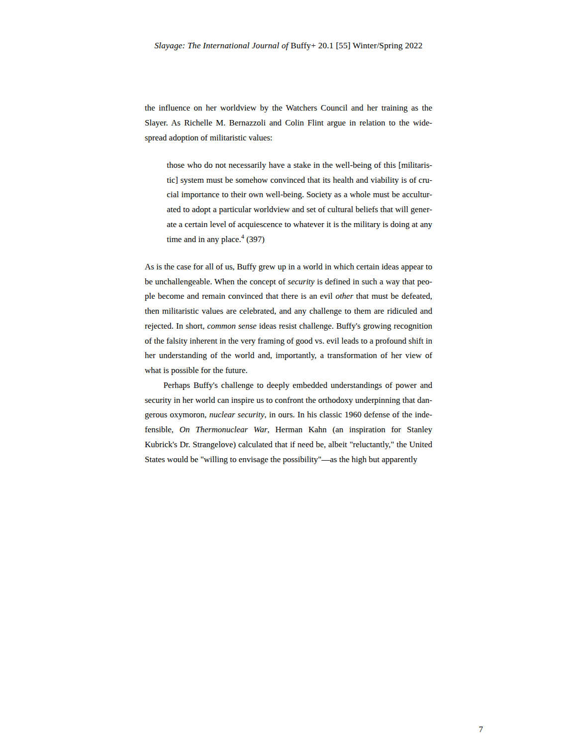Slayage: The International Journal of Buffy+ 20.1 [55] Winter/Spring 2022
the influence on her worldview by the Watchers Council and her training as the Slayer. As Richelle M. Bernazzoli and Colin Flint argue in relation to the widespread adoption of militaristic values:
those who do not necessarily have a stake in the well-being of this [militaristic] system must be somehow convinced that its health and viability is of crucial importance to their own well-being. Society as a whole must be acculturated to adopt a particular worldview and set of cultural beliefs that will generate a certain level of acquiescence to whatever it is the military is doing at any time and in any place.4 (397)
As is the case for all of us, Buffy grew up in a world in which certain ideas appear to be unchallengeable. When the concept of security is defined in such a way that people become and remain convinced that there is an evil other that must be defeated, then militaristic values are celebrated, and any challenge to them are ridiculed and rejected. In short, common sense ideas resist challenge. Buffy's growing recognition of the falsity inherent in the very framing of good vs. evil leads to a profound shift in her understanding of the world and, importantly, a transformation of her view of what is possible for the future.
Perhaps Buffy's challenge to deeply embedded understandings of power and security in her world can inspire us to confront the orthodoxy underpinning that dangerous oxymoron, nuclear security, in ours. In his classic 1960 defense of the indefensible, On Thermonuclear War, Herman Kahn (an inspiration for Stanley Kubrick's Dr. Strangelove) calculated that if need be, albeit "reluctantly," the United States would be "willing to envisage the possibility"—as the high but apparently
7